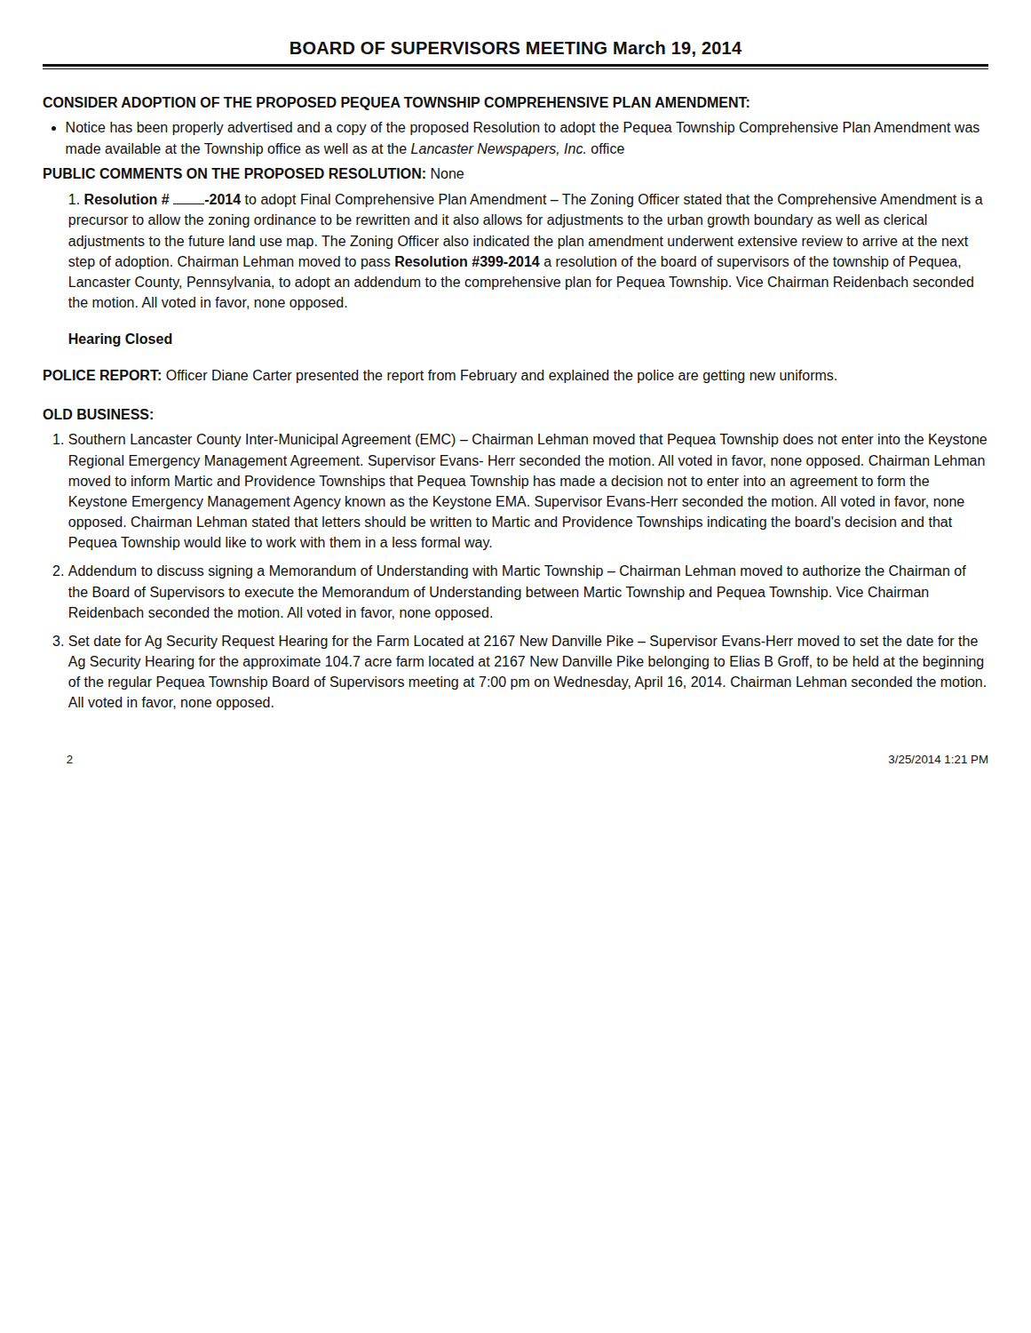BOARD OF SUPERVISORS MEETING March 19, 2014
CONSIDER ADOPTION OF THE PROPOSED PEQUEA TOWNSHIP COMPREHENSIVE PLAN AMENDMENT:
Notice has been properly advertised and a copy of the proposed Resolution to adopt the Pequea Township Comprehensive Plan Amendment was made available at the Township office as well as at the Lancaster Newspapers, Inc. office
PUBLIC COMMENTS ON THE PROPOSED RESOLUTION: None
1. Resolution # -2014 to adopt Final Comprehensive Plan Amendment – The Zoning Officer stated that the Comprehensive Amendment is a precursor to allow the zoning ordinance to be rewritten and it also allows for adjustments to the urban growth boundary as well as clerical adjustments to the future land use map. The Zoning Officer also indicated the plan amendment underwent extensive review to arrive at the next step of adoption. Chairman Lehman moved to pass Resolution #399-2014 a resolution of the board of supervisors of the township of Pequea, Lancaster County, Pennsylvania, to adopt an addendum to the comprehensive plan for Pequea Township. Vice Chairman Reidenbach seconded the motion. All voted in favor, none opposed.
Hearing Closed
POLICE REPORT: Officer Diane Carter presented the report from February and explained the police are getting new uniforms.
OLD BUSINESS:
Southern Lancaster County Inter-Municipal Agreement (EMC) – Chairman Lehman moved that Pequea Township does not enter into the Keystone Regional Emergency Management Agreement. Supervisor Evans- Herr seconded the motion. All voted in favor, none opposed. Chairman Lehman moved to inform Martic and Providence Townships that Pequea Township has made a decision not to enter into an agreement to form the Keystone Emergency Management Agency known as the Keystone EMA. Supervisor Evans-Herr seconded the motion. All voted in favor, none opposed. Chairman Lehman stated that letters should be written to Martic and Providence Townships indicating the board's decision and that Pequea Township would like to work with them in a less formal way.
Addendum to discuss signing a Memorandum of Understanding with Martic Township – Chairman Lehman moved to authorize the Chairman of the Board of Supervisors to execute the Memorandum of Understanding between Martic Township and Pequea Township. Vice Chairman Reidenbach seconded the motion. All voted in favor, none opposed.
Set date for Ag Security Request Hearing for the Farm Located at 2167 New Danville Pike – Supervisor Evans-Herr moved to set the date for the Ag Security Hearing for the approximate 104.7 acre farm located at 2167 New Danville Pike belonging to Elias B Groff, to be held at the beginning of the regular Pequea Township Board of Supervisors meeting at 7:00 pm on Wednesday, April 16, 2014. Chairman Lehman seconded the motion. All voted in favor, none opposed.
2 3/25/2014 1:21 PM